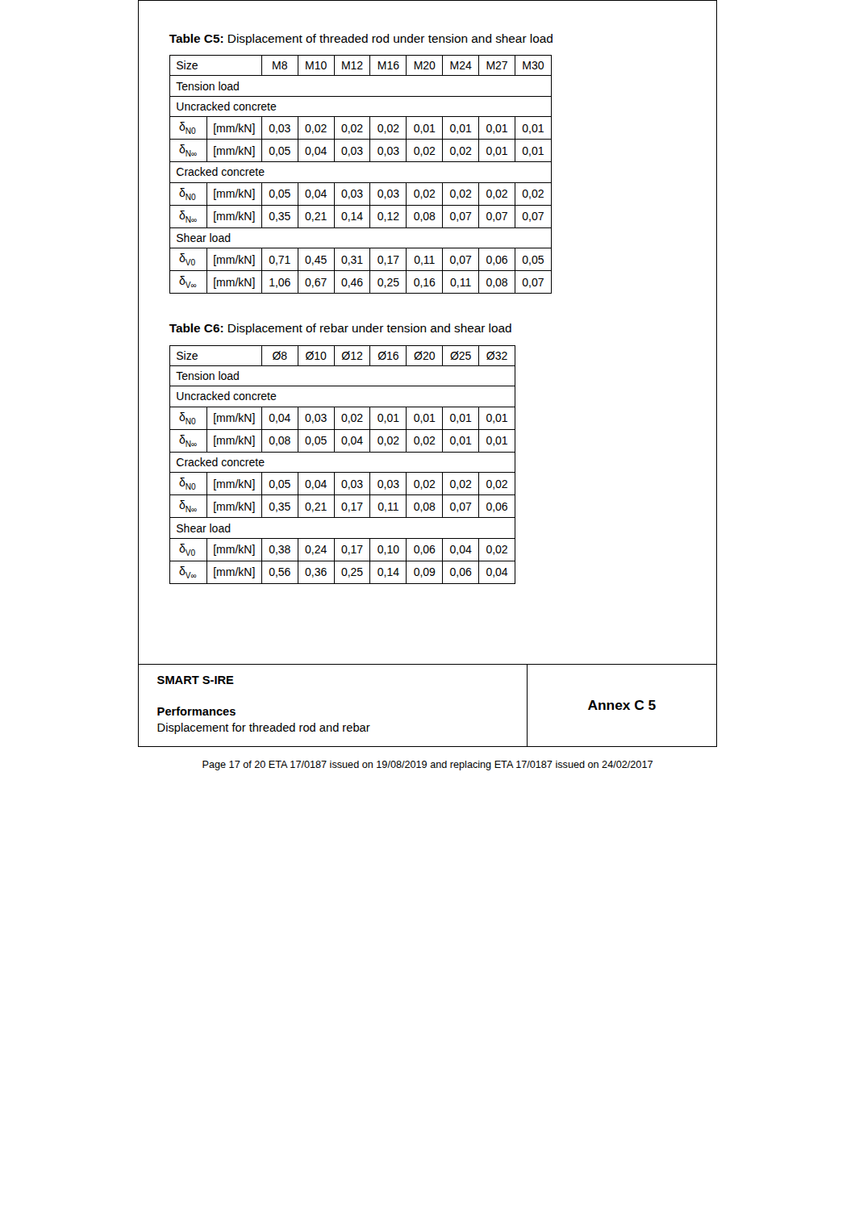Table C5: Displacement of threaded rod under tension and shear load
| Size | M8 | M10 | M12 | M16 | M20 | M24 | M27 | M30 |
| Tension load |
| Uncracked concrete |
| δ N0 | [mm/kN] | 0,03 | 0,02 | 0,02 | 0,02 | 0,01 | 0,01 | 0,01 | 0,01 |
| δ N∞ | [mm/kN] | 0,05 | 0,04 | 0,03 | 0,03 | 0,02 | 0,02 | 0,01 | 0,01 |
| Cracked concrete |
| δ N0 | [mm/kN] | 0,05 | 0,04 | 0,03 | 0,03 | 0,02 | 0,02 | 0,02 | 0,02 |
| δ N∞ | [mm/kN] | 0,35 | 0,21 | 0,14 | 0,12 | 0,08 | 0,07 | 0,07 | 0,07 |
| Shear load |
| δ V0 | [mm/kN] | 0,71 | 0,45 | 0,31 | 0,17 | 0,11 | 0,07 | 0,06 | 0,05 |
| δ V∞ | [mm/kN] | 1,06 | 0,67 | 0,46 | 0,25 | 0,16 | 0,11 | 0,08 | 0,07 |
Table C6: Displacement of rebar under tension and shear load
| Size | Ø8 | Ø10 | Ø12 | Ø16 | Ø20 | Ø25 | Ø32 |
| Tension load |
| Uncracked concrete |
| δ N0 | [mm/kN] | 0,04 | 0,03 | 0,02 | 0,01 | 0,01 | 0,01 | 0,01 |
| δ N∞ | [mm/kN] | 0,08 | 0,05 | 0,04 | 0,02 | 0,02 | 0,01 | 0,01 |
| Cracked concrete |
| δ N0 | [mm/kN] | 0,05 | 0,04 | 0,03 | 0,03 | 0,02 | 0,02 | 0,02 |
| δ N∞ | [mm/kN] | 0,35 | 0,21 | 0,17 | 0,11 | 0,08 | 0,07 | 0,06 |
| Shear load |
| δ V0 | [mm/kN] | 0,38 | 0,24 | 0,17 | 0,10 | 0,06 | 0,04 | 0,02 |
| δ V∞ | [mm/kN] | 0,56 | 0,36 | 0,25 | 0,14 | 0,09 | 0,06 | 0,04 |
SMART S-IRE
Performances
Displacement for threaded rod and rebar
Annex C 5
Page 17 of 20 ETA 17/0187 issued on 19/08/2019 and replacing ETA 17/0187 issued on 24/02/2017